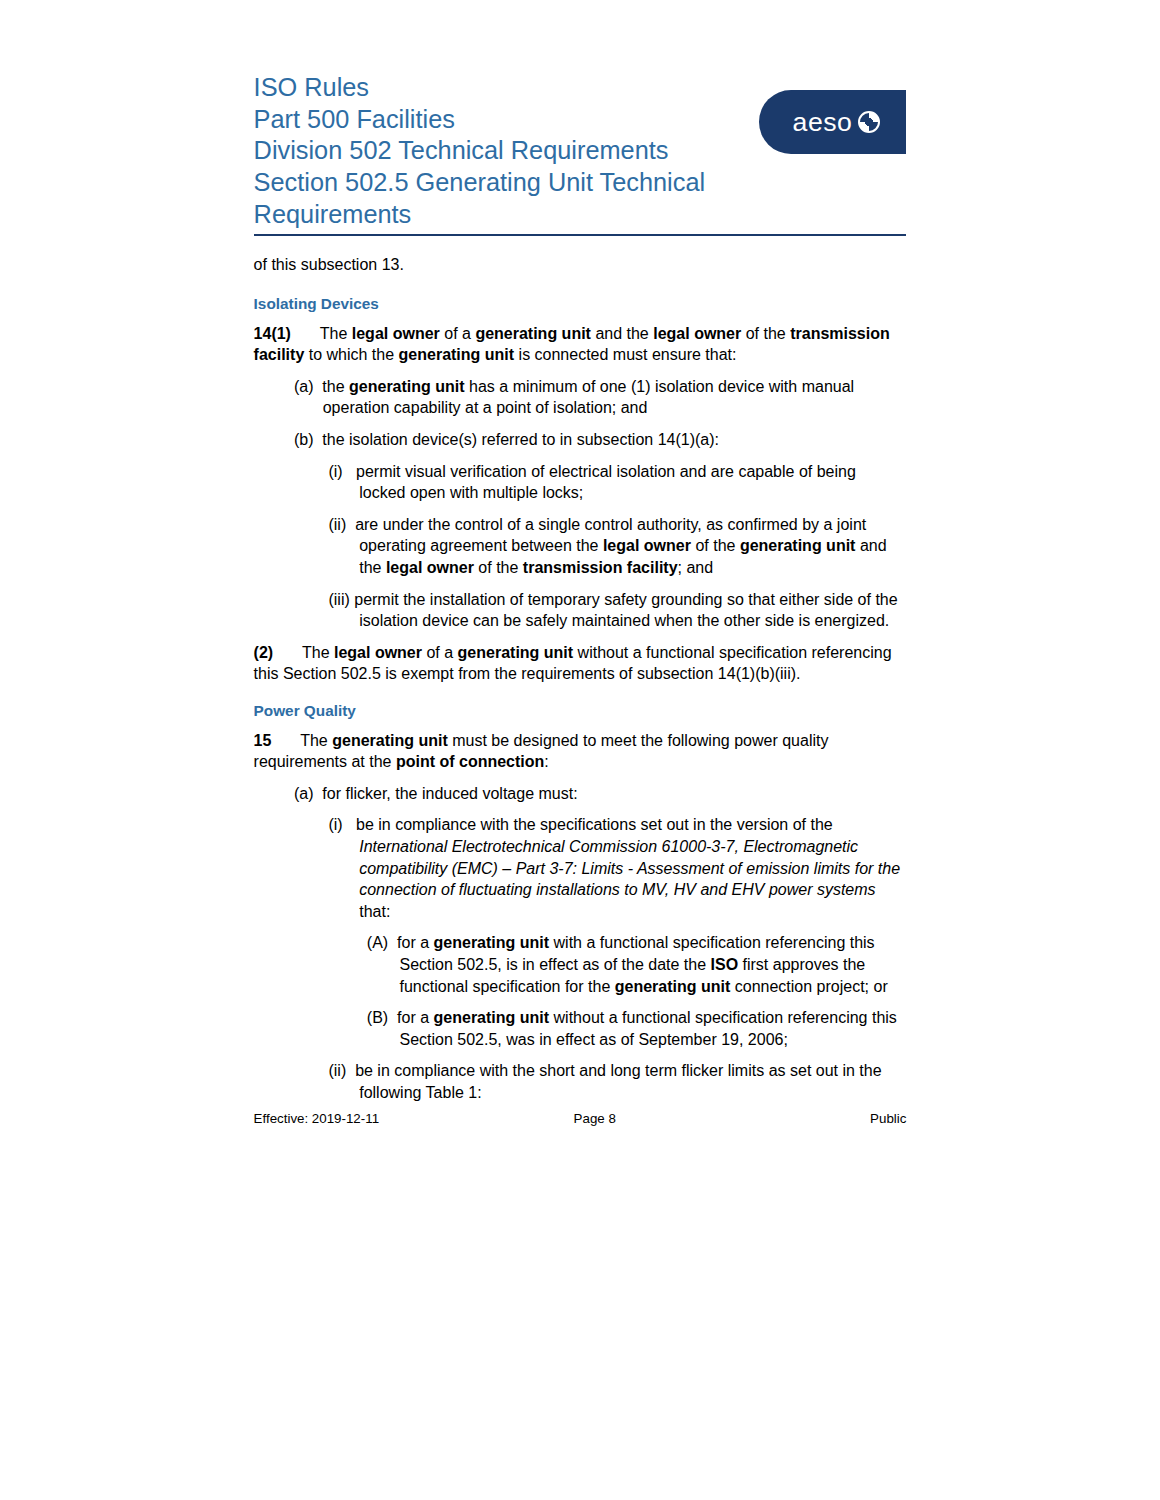ISO Rules Part 500 Facilities Division 502 Technical Requirements Section 502.5 Generating Unit Technical Requirements
aeso
of this subsection 13.
Isolating Devices
14(1) The legal owner of a generating unit and the legal owner of the transmission facility to which the generating unit is connected must ensure that:
(a) the generating unit has a minimum of one (1) isolation device with manual operation capability at a point of isolation; and
(b) the isolation device(s) referred to in subsection 14(1)(a):
(i) permit visual verification of electrical isolation and are capable of being locked open with multiple locks;
(ii) are under the control of a single control authority, as confirmed by a joint operating agreement between the legal owner of the generating unit and the legal owner of the transmission facility; and
(iii) permit the installation of temporary safety grounding so that either side of the isolation device can be safely maintained when the other side is energized.
(2) The legal owner of a generating unit without a functional specification referencing this Section 502.5 is exempt from the requirements of subsection 14(1)(b)(iii).
Power Quality
15 The generating unit must be designed to meet the following power quality requirements at the point of connection:
(a) for flicker, the induced voltage must:
(i) be in compliance with the specifications set out in the version of the International Electrotechnical Commission 61000-3-7, Electromagnetic compatibility (EMC) – Part 3-7: Limits - Assessment of emission limits for the connection of fluctuating installations to MV, HV and EHV power systems that:
(A) for a generating unit with a functional specification referencing this Section 502.5, is in effect as of the date the ISO first approves the functional specification for the generating unit connection project; or
(B) for a generating unit without a functional specification referencing this Section 502.5, was in effect as of September 19, 2006;
(ii) be in compliance with the short and long term flicker limits as set out in the following Table 1:
Effective: 2019-12-11
Page 8
Public